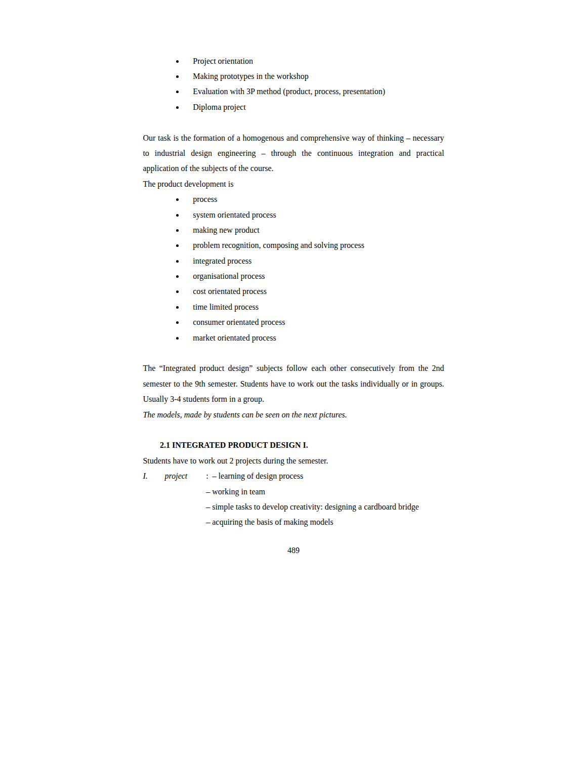Project orientation
Making prototypes in the workshop
Evaluation with 3P method (product, process, presentation)
Diploma project
Our task is the formation of a homogenous and comprehensive way of thinking – necessary to industrial design engineering – through the continuous integration and practical application of the subjects of the course.
The product development is
process
system orientated process
making new product
problem recognition, composing and solving process
integrated process
organisational process
cost orientated process
time limited process
consumer orientated process
market orientated process
The “Integrated product design” subjects follow each other consecutively from the 2nd semester to the 9th semester. Students have to work out the tasks individually or in groups. Usually 3-4 students form in a group.
The models, made by students can be seen on the next pictures.
2.1 INTEGRATED PRODUCT DESIGN I.
Students have to work out 2 projects during the semester.
I. project : – learning of design process
– working in team
– simple tasks to develop creativity: designing a cardboard bridge
– acquiring the basis of making models
489